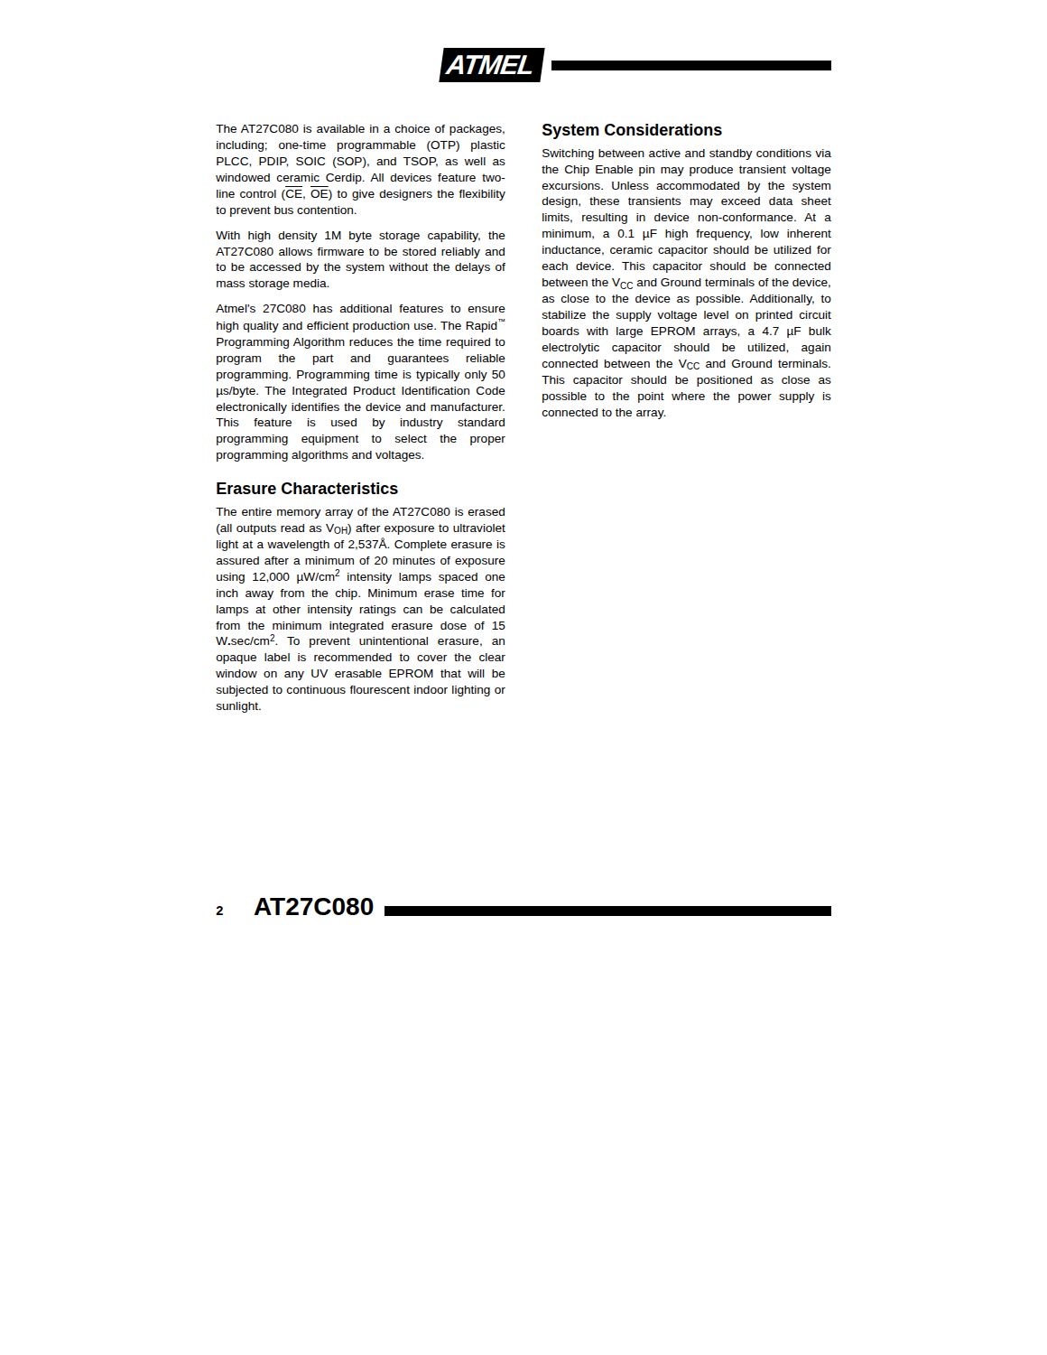ATMEL
The AT27C080 is available in a choice of packages, including; one-time programmable (OTP) plastic PLCC, PDIP, SOIC (SOP), and TSOP, as well as windowed ceramic Cerdip. All devices feature two-line control (CE, OE) to give designers the flexibility to prevent bus contention.
With high density 1M byte storage capability, the AT27C080 allows firmware to be stored reliably and to be accessed by the system without the delays of mass storage media.
Atmel's 27C080 has additional features to ensure high quality and efficient production use. The Rapid™ Programming Algorithm reduces the time required to program the part and guarantees reliable programming. Programming time is typically only 50 µs/byte. The Integrated Product Identification Code electronically identifies the device and manufacturer. This feature is used by industry standard programming equipment to select the proper programming algorithms and voltages.
Erasure Characteristics
The entire memory array of the AT27C080 is erased (all outputs read as VOH) after exposure to ultraviolet light at a wavelength of 2,537Å. Complete erasure is assured after a minimum of 20 minutes of exposure using 12,000 µW/cm2 intensity lamps spaced one inch away from the chip. Minimum erase time for lamps at other intensity ratings can be calculated from the minimum integrated erasure dose of 15 W. sec/cm2. To prevent unintentional erasure, an opaque label is recommended to cover the clear window on any UV erasable EPROM that will be subjected to continuous flourescent indoor lighting or sunlight.
System Considerations
Switching between active and standby conditions via the Chip Enable pin may produce transient voltage excursions. Unless accommodated by the system design, these transients may exceed data sheet limits, resulting in device non-conformance. At a minimum, a 0.1 µF high frequency, low inherent inductance, ceramic capacitor should be utilized for each device. This capacitor should be connected between the VCC and Ground terminals of the device, as close to the device as possible. Additionally, to stabilize the supply voltage level on printed circuit boards with large EPROM arrays, a 4.7 µF bulk electrolytic capacitor should be utilized, again connected between the VCC and Ground terminals. This capacitor should be positioned as close as possible to the point where the power supply is connected to the array.
2
AT27C080